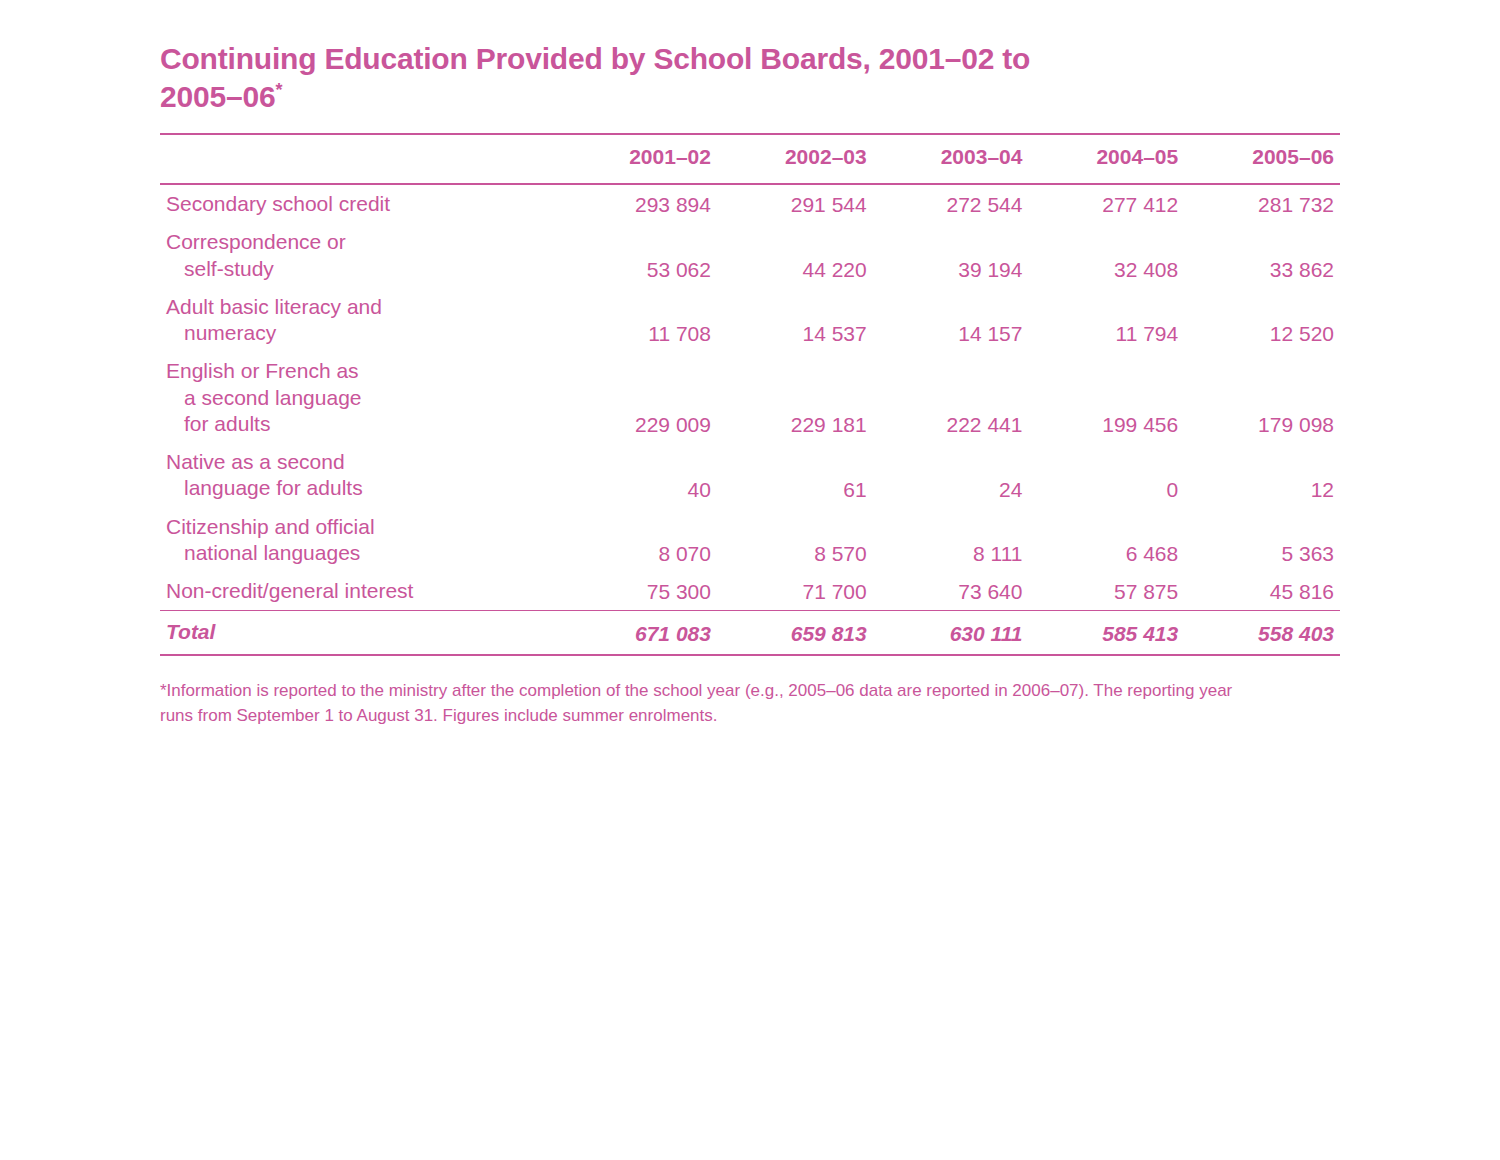Continuing Education Provided by School Boards, 2001–02 to
2005–06*
| | 2001–02 | 2002–03 | 2003–04 | 2004–05 | 2005–06 |
| --- | --- | --- | --- | --- | --- |
| Secondary school credit | 293 894 | 291 544 | 272 544 | 277 412 | 281 732 |
| Correspondence or self-study | 53 062 | 44 220 | 39 194 | 32 408 | 33 862 |
| Adult basic literacy and numeracy | 11 708 | 14 537 | 14 157 | 11 794 | 12 520 |
| English or French as a second language for adults | 229 009 | 229 181 | 222 441 | 199 456 | 179 098 |
| Native as a second language for adults | 40 | 61 | 24 | 0 | 12 |
| Citizenship and official national languages | 8 070 | 8 570 | 8 111 | 6 468 | 5 363 |
| Non-credit/general interest | 75 300 | 71 700 | 73 640 | 57 875 | 45 816 |
| Total | 671 083 | 659 813 | 630 111 | 585 413 | 558 403 |
*Information is reported to the ministry after the completion of the school year (e.g., 2005–06 data are reported in 2006–07). The reporting year runs from September 1 to August 31. Figures include summer enrolments.